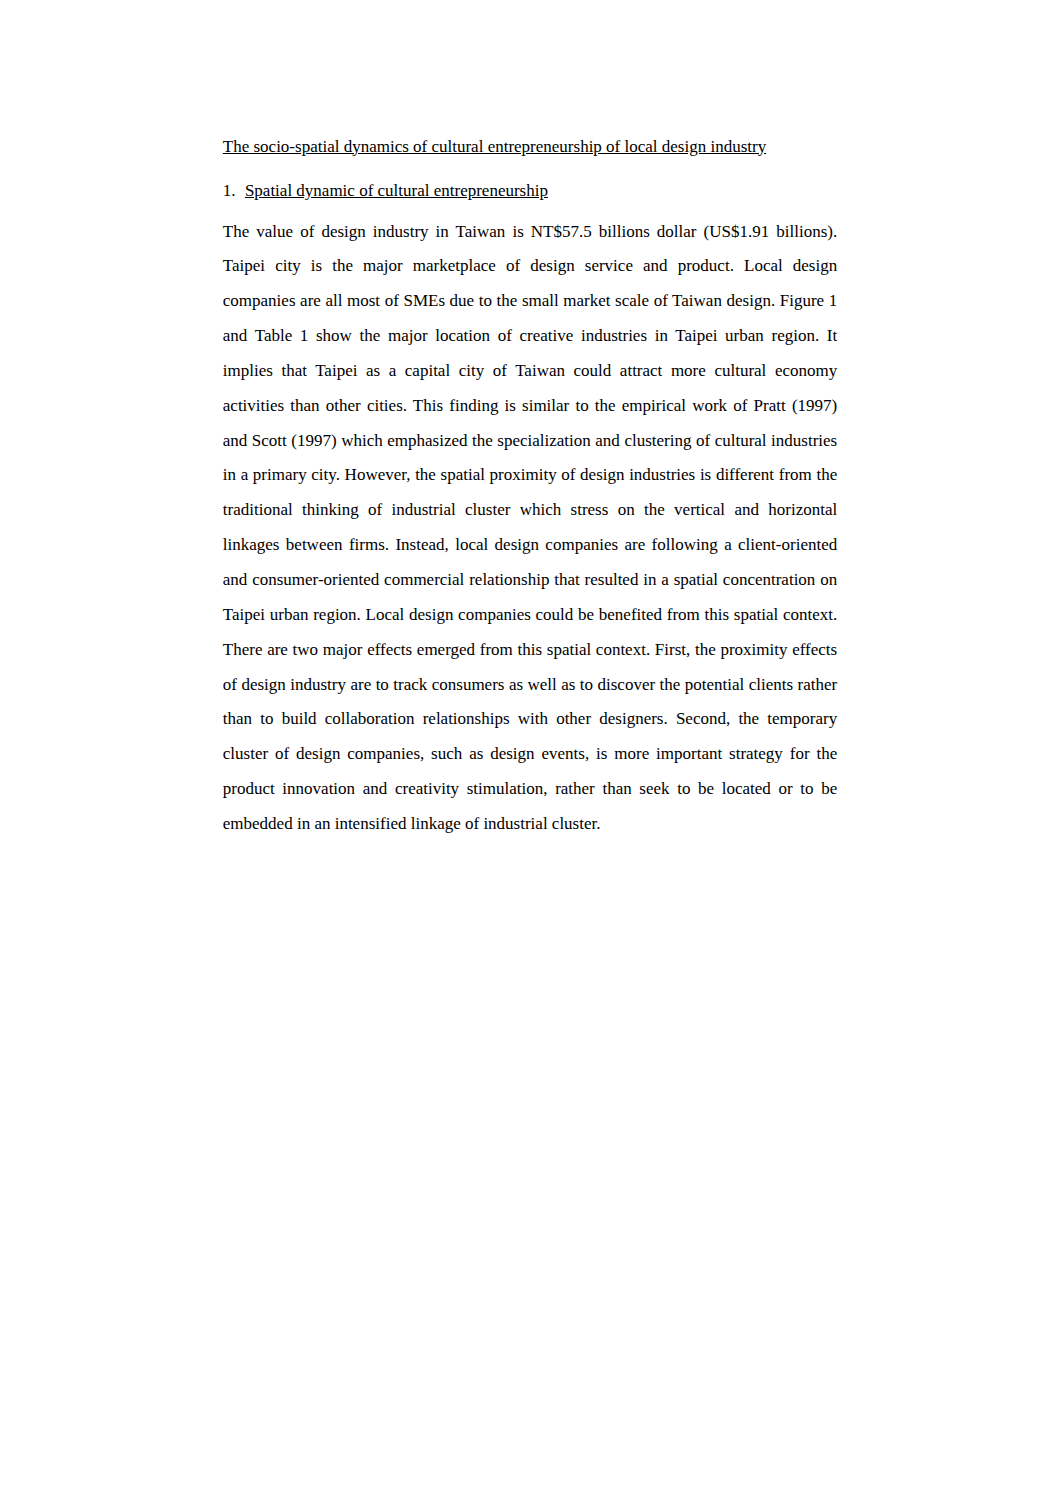The socio-spatial dynamics of cultural entrepreneurship of local design industry
1. Spatial dynamic of cultural entrepreneurship
The value of design industry in Taiwan is NT$57.5 billions dollar (US$1.91 billions). Taipei city is the major marketplace of design service and product. Local design companies are all most of SMEs due to the small market scale of Taiwan design. Figure 1 and Table 1 show the major location of creative industries in Taipei urban region. It implies that Taipei as a capital city of Taiwan could attract more cultural economy activities than other cities. This finding is similar to the empirical work of Pratt (1997) and Scott (1997) which emphasized the specialization and clustering of cultural industries in a primary city. However, the spatial proximity of design industries is different from the traditional thinking of industrial cluster which stress on the vertical and horizontal linkages between firms. Instead, local design companies are following a client-oriented and consumer-oriented commercial relationship that resulted in a spatial concentration on Taipei urban region. Local design companies could be benefited from this spatial context. There are two major effects emerged from this spatial context. First, the proximity effects of design industry are to track consumers as well as to discover the potential clients rather than to build collaboration relationships with other designers. Second, the temporary cluster of design companies, such as design events, is more important strategy for the product innovation and creativity stimulation, rather than seek to be located or to be embedded in an intensified linkage of industrial cluster.